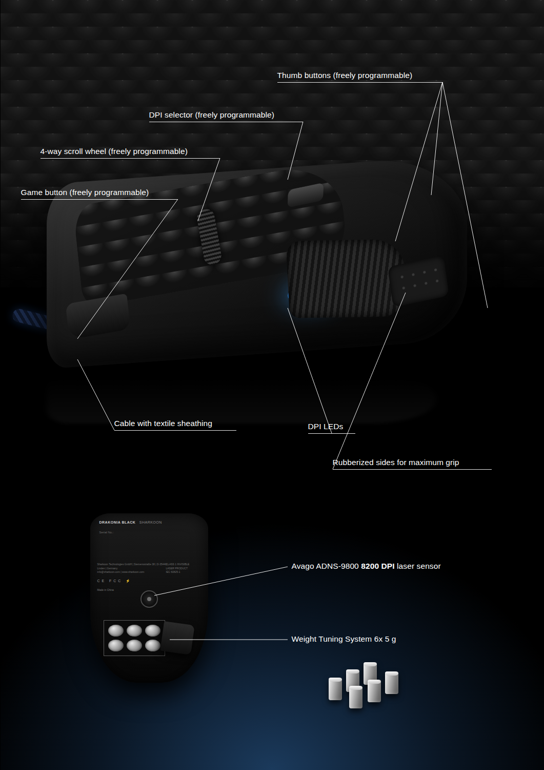DRAKONIA BLACK SHARKOON
Serial No.:
Sharkoon Technologies GmbH | Siemensstraße 38 | D-35440 Linden | Germany
info@sharkoon.com | www.sharkoon.com
CLASS 1 INVISIBLE
LASER PRODUCT
IEC 60825-1
C E F C C ⚡
Made in China
Thumb buttons (freely programmable)
DPI selector (freely programmable)
4-way scroll wheel (freely programmable)
Game button (freely programmable)
Cable with textile sheathing
DPI LEDs
Rubberized sides for maximum grip
Avago ADNS-9800 8200 DPI laser sensor
Weight Tuning System 6x 5 g